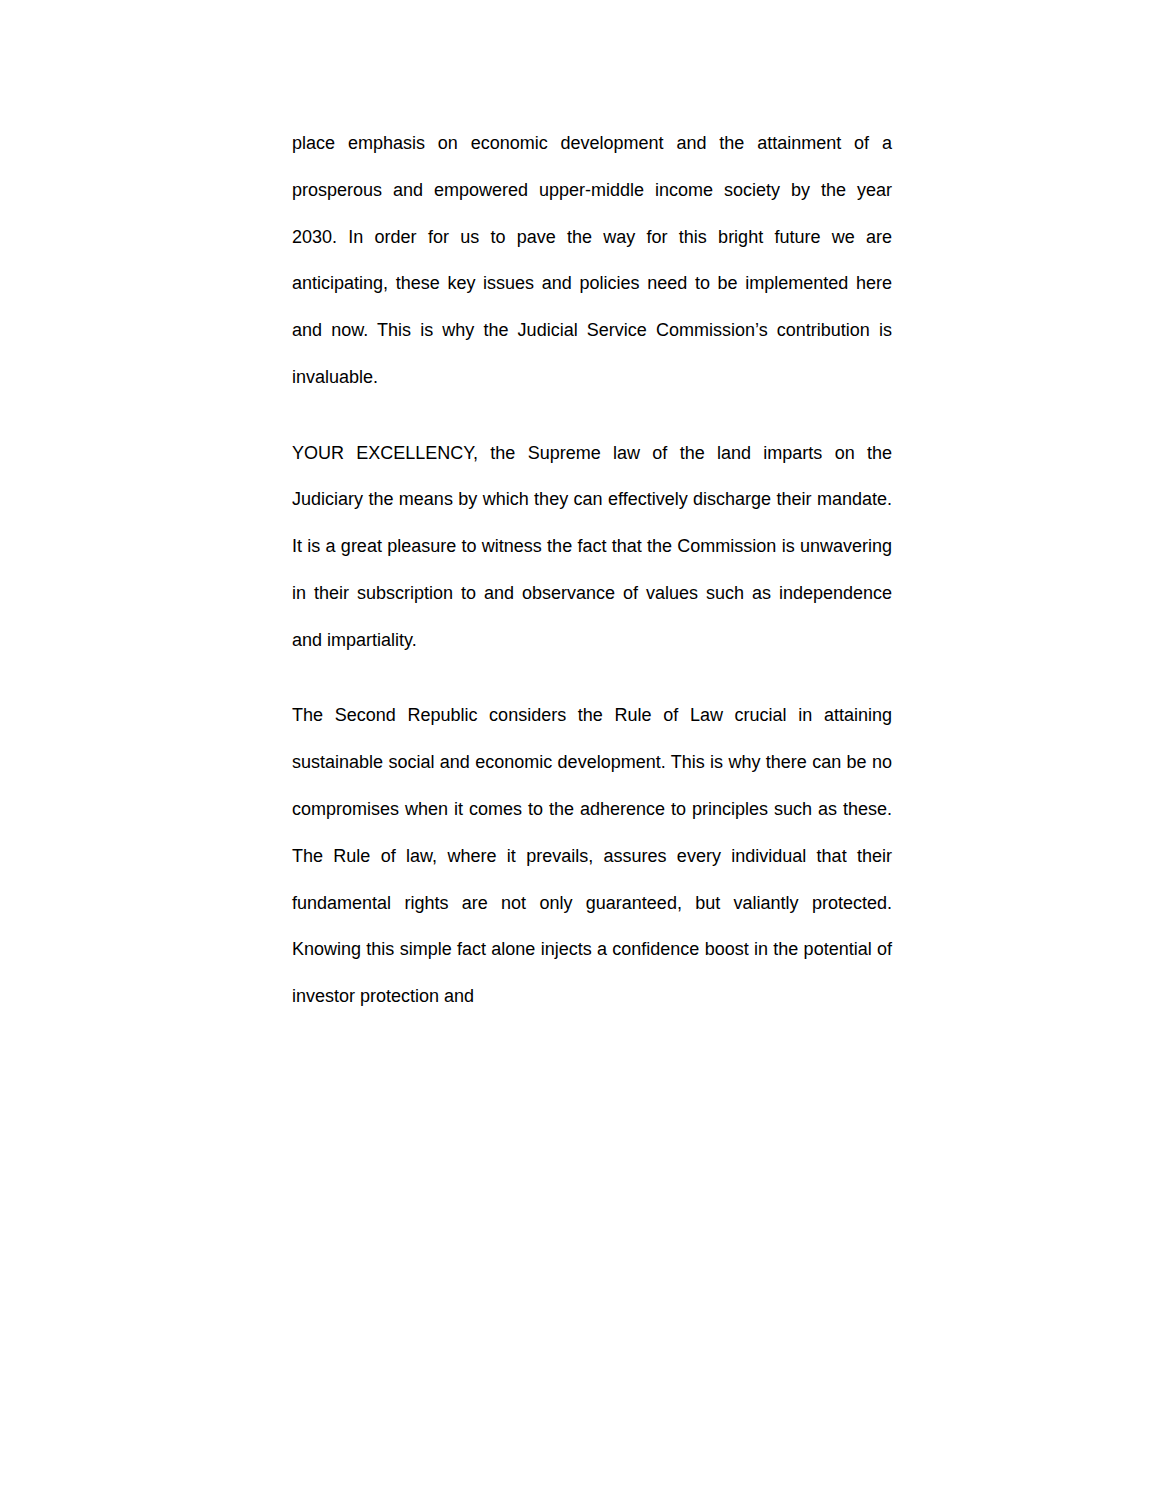place emphasis on economic development and the attainment of a prosperous and empowered upper-middle income society by the year 2030. In order for us to pave the way for this bright future we are anticipating, these key issues and policies need to be implemented here and now. This is why the Judicial Service Commission’s contribution is invaluable.
Your Excellency, the Supreme law of the land imparts on the Judiciary the means by which they can effectively discharge their mandate. It is a great pleasure to witness the fact that the Commission is unwavering in their subscription to and observance of values such as independence and impartiality.
The Second Republic considers the Rule of Law crucial in attaining sustainable social and economic development. This is why there can be no compromises when it comes to the adherence to principles such as these. The Rule of law, where it prevails, assures every individual that their fundamental rights are not only guaranteed, but valiantly protected. Knowing this simple fact alone injects a confidence boost in the potential of investor protection and